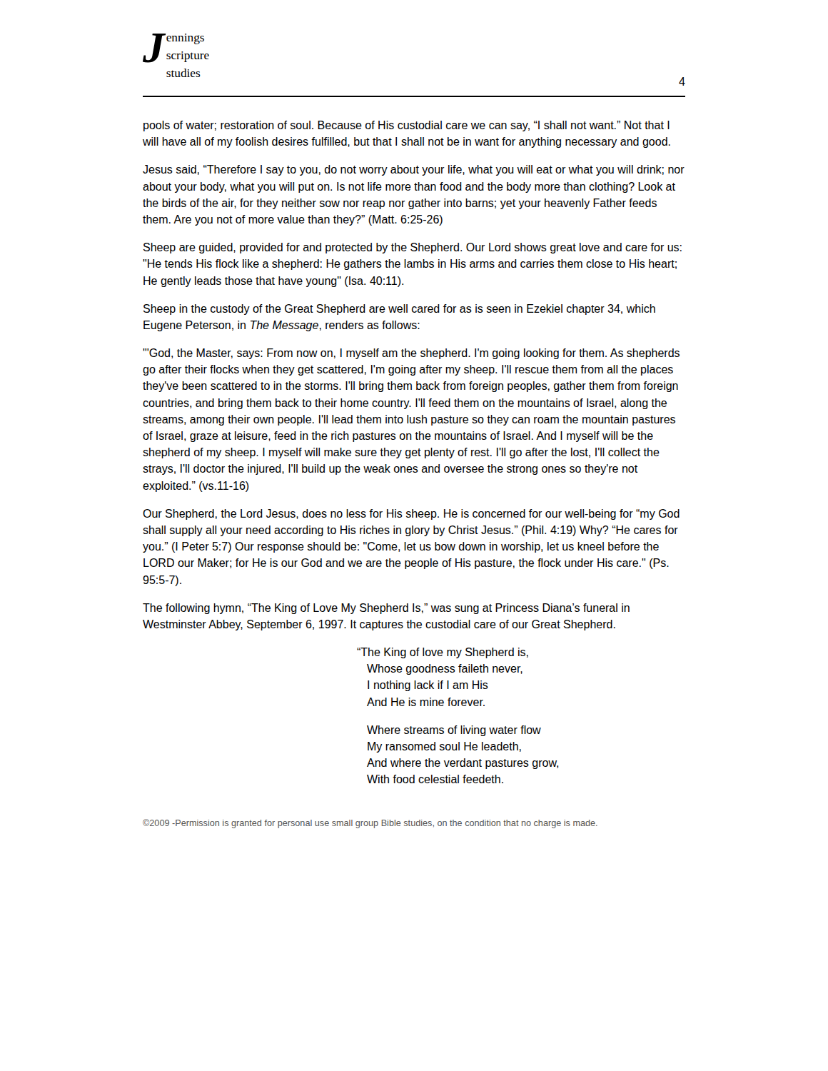J
ennings scripture studies
4
pools of water; restoration of soul. Because of His custodial care we can say, “I shall not want.” Not that I will have all of my foolish desires fulfilled, but that I shall not be in want for anything necessary and good.
Jesus said, “Therefore I say to you, do not worry about your life, what you will eat or what you will drink; nor about your body, what you will put on. Is not life more than food and the body more than clothing? Look at the birds of the air, for they neither sow nor reap nor gather into barns; yet your heavenly Father feeds them. Are you not of more value than they?” (Matt. 6:25-26)
Sheep are guided, provided for and protected by the Shepherd. Our Lord shows great love and care for us: "He tends His flock like a shepherd: He gathers the lambs in His arms and carries them close to His heart; He gently leads those that have young" (Isa. 40:11).
Sheep in the custody of the Great Shepherd are well cared for as is seen in Ezekiel chapter 34, which Eugene Peterson, in The Message, renders as follows:
"'God, the Master, says: From now on, I myself am the shepherd. I'm going looking for them. As shepherds go after their flocks when they get scattered, I'm going after my sheep. I'll rescue them from all the places they've been scattered to in the storms. I'll bring them back from foreign peoples, gather them from foreign countries, and bring them back to their home country. I'll feed them on the mountains of Israel, along the streams, among their own people. I'll lead them into lush pasture so they can roam the mountain pastures of Israel, graze at leisure, feed in the rich pastures on the mountains of Israel. And I myself will be the shepherd of my sheep. I myself will make sure they get plenty of rest. I'll go after the lost, I'll collect the strays, I'll doctor the injured, I'll build up the weak ones and oversee the strong ones so they're not exploited.” (vs.11-16)
Our Shepherd, the Lord Jesus, does no less for His sheep. He is concerned for our well-being for “my God shall supply all your need according to His riches in glory by Christ Jesus.” (Phil. 4:19) Why? “He cares for you.” (I Peter 5:7) Our response should be: "Come, let us bow down in worship, let us kneel before the LORD our Maker; for He is our God and we are the people of His pasture, the flock under His care." (Ps. 95:5-7).
The following hymn, “The King of Love My Shepherd Is,” was sung at Princess Diana’s funeral in Westminster Abbey, September 6, 1997. It captures the custodial care of our Great Shepherd.
“The King of love my Shepherd is,
Whose goodness faileth never,
I nothing lack if I am His
And He is mine forever.
Where streams of living water flow
My ransomed soul He leadeth,
And where the verdant pastures grow,
With food celestial feedeth.
©2009 -Permission is granted for personal use small group Bible studies, on the condition that no charge is made.